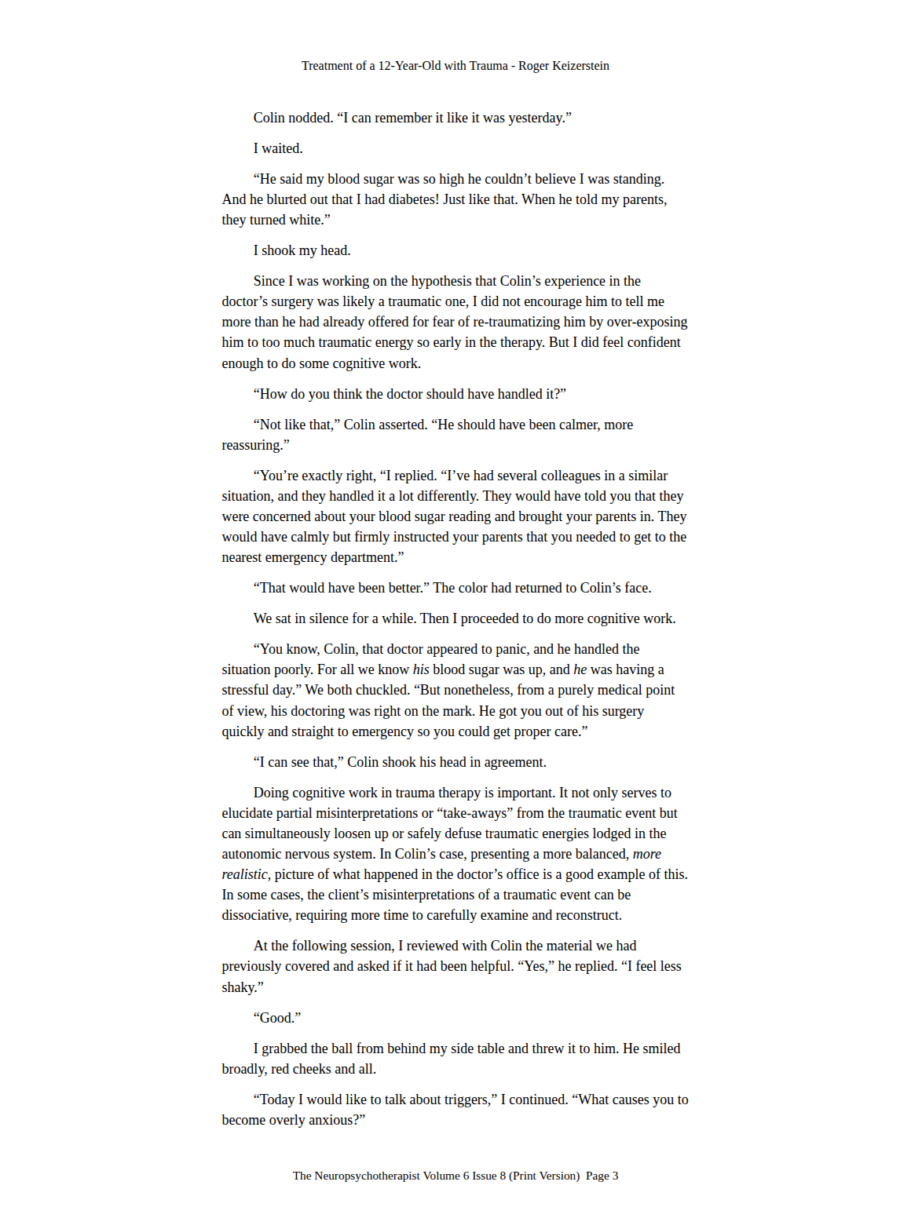Treatment of a 12-Year-Old with Trauma - Roger Keizerstein
Colin nodded. “I can remember it like it was yesterday.”
I waited.
“He said my blood sugar was so high he couldn’t believe I was standing. And he blurted out that I had diabetes! Just like that. When he told my parents, they turned white.”
I shook my head.
Since I was working on the hypothesis that Colin’s experience in the doctor’s surgery was likely a traumatic one, I did not encourage him to tell me more than he had already offered for fear of re-traumatizing him by over-exposing him to too much traumatic energy so early in the therapy. But I did feel confident enough to do some cognitive work.
“How do you think the doctor should have handled it?”
“Not like that,” Colin asserted. “He should have been calmer, more reassuring.”
“You’re exactly right, “I replied. “I’ve had several colleagues in a similar situation, and they handled it a lot differently. They would have told you that they were concerned about your blood sugar reading and brought your parents in. They would have calmly but firmly instructed your parents that you needed to get to the nearest emergency department.”
“That would have been better.” The color had returned to Colin’s face.
We sat in silence for a while. Then I proceeded to do more cognitive work.
“You know, Colin, that doctor appeared to panic, and he handled the situation poorly. For all we know his blood sugar was up, and he was having a stressful day.” We both chuckled. “But nonetheless, from a purely medical point of view, his doctoring was right on the mark. He got you out of his surgery quickly and straight to emergency so you could get proper care.”
“I can see that,” Colin shook his head in agreement.
Doing cognitive work in trauma therapy is important. It not only serves to elucidate partial misinterpretations or “take-aways” from the traumatic event but can simultaneously loosen up or safely defuse traumatic energies lodged in the autonomic nervous system. In Colin’s case, presenting a more balanced, more realistic, picture of what happened in the doctor’s office is a good example of this. In some cases, the client’s misinterpretations of a traumatic event can be dissociative, requiring more time to carefully examine and reconstruct.
At the following session, I reviewed with Colin the material we had previously covered and asked if it had been helpful. “Yes,” he replied. “I feel less shaky.”
“Good.”
I grabbed the ball from behind my side table and threw it to him. He smiled broadly, red cheeks and all.
“Today I would like to talk about triggers,” I continued. “What causes you to become overly anxious?”
The Neuropsychotherapist Volume 6 Issue 8 (Print Version) Page 3